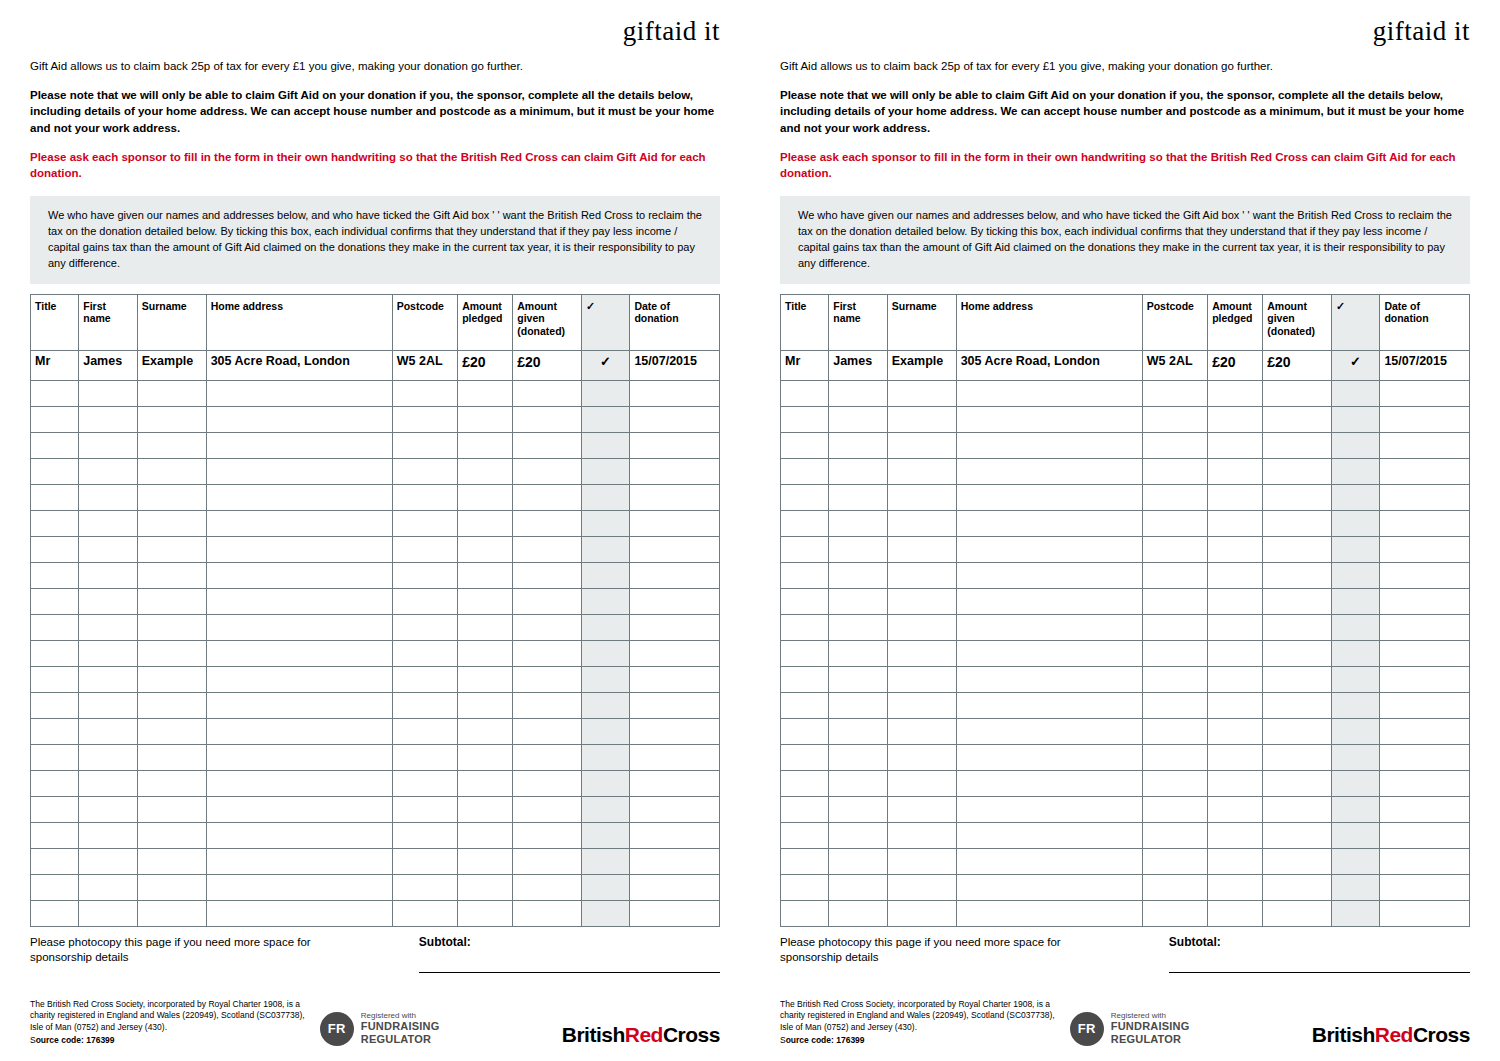giftaid it
Gift Aid allows us to claim back 25p of tax for every £1 you give, making your donation go further.
Please note that we will only be able to claim Gift Aid on your donation if you, the sponsor, complete all the details below, including details of your home address. We can accept house number and postcode as a minimum, but it must be your home and not your work address.
Please ask each sponsor to fill in the form in their own handwriting so that the British Red Cross can claim Gift Aid for each donation.
We who have given our names and addresses below, and who have ticked the Gift Aid box ' ' want the British Red Cross to reclaim the tax on the donation detailed below. By ticking this box, each individual confirms that they understand that if they pay less income / capital gains tax than the amount of Gift Aid claimed on the donations they make in the current tax year, it is their responsibility to pay any difference.
| Title | First name | Surname | Home address | Postcode | Amount pledged | Amount given (donated) | ✓ | Date of donation |
| --- | --- | --- | --- | --- | --- | --- | --- | --- |
| Mr | James | Example | 305 Acre Road, London | W5 2AL | £20 | £20 | ✓ | 15/07/2015 |
Please photocopy this page if you need more space for sponsorship details
Subtotal:
The British Red Cross Society, incorporated by Royal Charter 1908, is a charity registered in England and Wales (220949), Scotland (SC037738), Isle of Man (0752) and Jersey (430).
Source code: 176399
FR
Registered with FUNDRAISING REGULATOR
BritishRed Cross
giftaid it
Gift Aid allows us to claim back 25p of tax for every £1 you give, making your donation go further.
Please note that we will only be able to claim Gift Aid on your donation if you, the sponsor, complete all the details below, including details of your home address. We can accept house number and postcode as a minimum, but it must be your home and not your work address.
Please ask each sponsor to fill in the form in their own handwriting so that the British Red Cross can claim Gift Aid for each donation.
We who have given our names and addresses below, and who have ticked the Gift Aid box ' ' want the British Red Cross to reclaim the tax on the donation detailed below. By ticking this box, each individual confirms that they understand that if they pay less income / capital gains tax than the amount of Gift Aid claimed on the donations they make in the current tax year, it is their responsibility to pay any difference.
| Title | First name | Surname | Home address | Postcode | Amount pledged | Amount given (donated) | ✓ | Date of donation |
| --- | --- | --- | --- | --- | --- | --- | --- | --- |
| Mr | James | Example | 305 Acre Road, London | W5 2AL | £20 | £20 | ✓ | 15/07/2015 |
Please photocopy this page if you need more space for sponsorship details
Subtotal:
The British Red Cross Society, incorporated by Royal Charter 1908, is a charity registered in England and Wales (220949), Scotland (SC037738), Isle of Man (0752) and Jersey (430).
Source code: 176399
FR
Registered with FUNDRAISING REGULATOR
BritishRed Cross